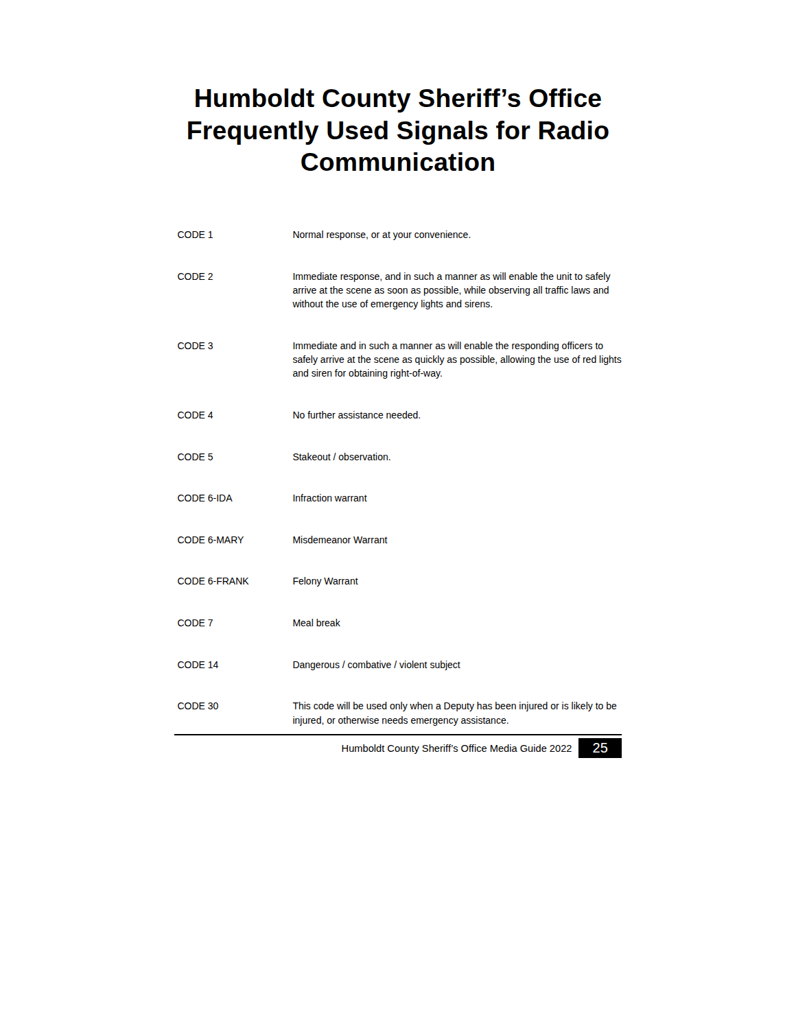Humboldt County Sheriff’s Office
Frequently Used Signals for Radio
Communication
CODE 1
Normal response, or at your convenience.
CODE 2
Immediate response, and in such a manner as will enable the unit to safely arrive at the scene as soon as possible, while observing all traffic laws and without the use of emergency lights and sirens.
CODE 3
Immediate and in such a manner as will enable the responding officers to safely arrive at the scene as quickly as possible, allowing the use of red lights and siren for obtaining right-of-way.
CODE 4
No further assistance needed.
CODE 5
Stakeout / observation.
CODE 6-IDA
Infraction warrant
CODE 6-MARY
Misdemeanor Warrant
CODE 6-FRANK
Felony Warrant
CODE 7
Meal break
CODE 14
Dangerous / combative / violent subject
CODE 30
This code will be used only when a Deputy has been injured or is likely to be injured, or otherwise needs emergency assistance.
Humboldt County Sheriff’s Office Media Guide 2022
25